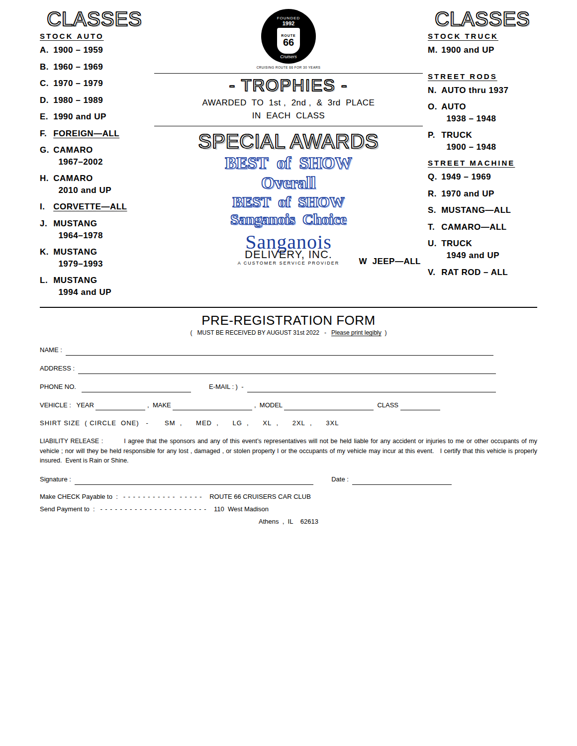CLASSES
STOCK AUTO
A. 1900 – 1959
B. 1960 – 1969
C. 1970 – 1979
D. 1980 – 1989
E. 1990 and UP
F. FOREIGN—ALL
G. CAMARO 1967–2002
H. CAMARO 2010 and UP
I. CORVETTE—ALL
J. MUSTANG 1964–1978
K. MUSTANG 1979–1993
L. MUSTANG 1994 and UP
FOUNDED
1992
ROUTE 66
Cruisers
CRUISING ROUTE 66 FOR 30 YEARS
- TROPHIES -
AWARDED TO 1st , 2nd , & 3rd PLACE
IN EACH CLASS
SPECIAL AWARDS
BEST of SHOW
Overall
BEST of SHOW
Sanganois Choice
Sanganois
DELIVERY, INC.
A CUSTOMER SERVICE PROVIDER
W JEEP—ALL
CLASSES
STOCK TRUCK
M. 1900 and UP
STREET RODS
N. AUTO thru 1937
O. AUTO 1938 – 1948
P. TRUCK 1900 – 1948
STREET MACHINE
Q. 1949 – 1969
R. 1970 and UP
S. MUSTANG—ALL
T. CAMARO—ALL
U. TRUCK 1949 and UP
V. RAT ROD – ALL
PRE-REGISTRATION FORM
( MUST BE RECEIVED BY AUGUST 31st 2022 - Please print legibly )
NAME :
ADDRESS :
PHONE NO. E-MAIL : ) -
VEHICLE : YEAR , MAKE , MODEL CLASS
SHIRT SIZE ( CIRCLE ONE) - SM , MED , LG , XL , 2XL , 3XL
LIABILITY RELEASE : I agree that the sponsors and any of this event’s representatives will not be held liable for any accident or injuries to me or other occupants of my vehicle ; nor will they be held responsible for any lost , damaged , or stolen property I or the occupants of my vehicle may incur at this event. I certify that this vehicle is properly insured. Event is Rain or Shine.
Signature : Date :
Make CHECK Payable to : - - - - - - - - - - - - - - - - ROUTE 66 CRUISERS CAR CLUB
Send Payment to : - - - - - - - - - - - - - - - - - - - - - - 110 West Madison
Athens , IL 62613